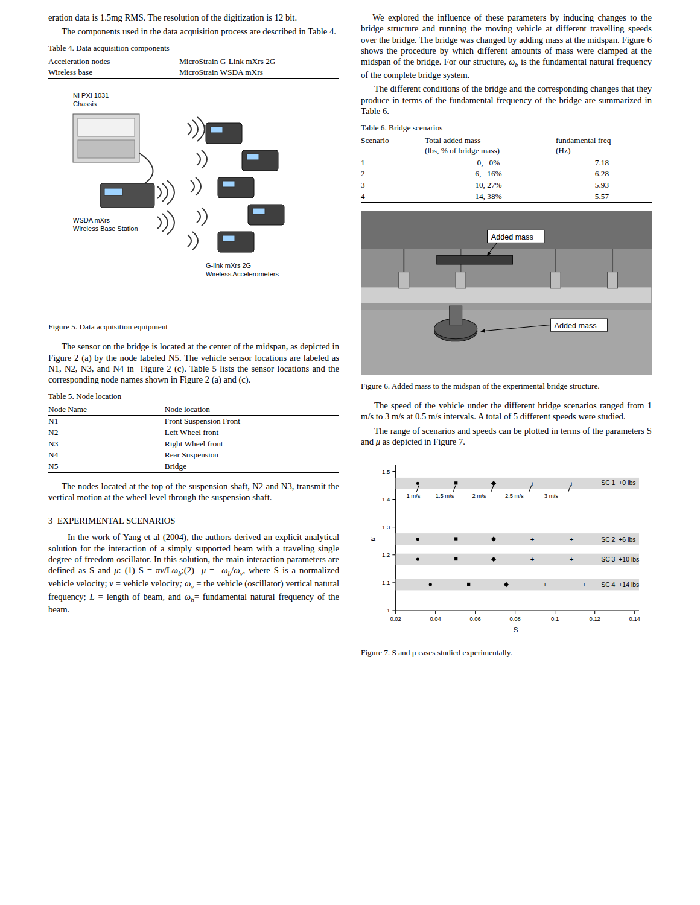eration data is 1.5mg RMS. The resolution of the digitization is 12 bit.
The components used in the data acquisition process are described in Table 4.
Table 4. Data acquisition components
| Acceleration nodes | MicroStrain G-Link mXrs 2G |
| Wireless base | MicroStrain WSDA mXrs |
NI PXI 1031 Chassis WSDA mXrs Wireless Base Station G-link mXrs 2G Wireless Accelerometers
Figure 5. Data acquisition equipment
The sensor on the bridge is located at the center of the midspan, as depicted in Figure 2 (a) by the node labeled N5. The vehicle sensor locations are labeled as N1, N2, N3, and N4 in Figure 2 (c). Table 5 lists the sensor locations and the corresponding node names shown in Figure 2 (a) and (c).
Table 5. Node location
| Node Name | Node location |
| --- | --- |
| N1 | Front Suspension Front |
| N2 | Left Wheel front |
| N3 | Right Wheel front |
| N4 | Rear Suspension |
| N5 | Bridge |
The nodes located at the top of the suspension shaft, N2 and N3, transmit the vertical motion at the wheel level through the suspension shaft.
3 EXPERIMENTAL SCENARIOS
In the work of Yang et al (2004), the authors derived an explicit analytical solution for the interaction of a simply supported beam with a traveling single degree of freedom oscillator. In this solution, the main interaction parameters are defined as S and μ: (1) S = πv/Lωb;(2) μ = ωb/ωv, where S is a normalized vehicle velocity; v = vehicle velocity; ωv = the vehicle (oscillator) vertical natural frequency; L = length of beam, and ωb= fundamental natural frequency of the beam.
We explored the influence of these parameters by inducing changes to the bridge structure and running the moving vehicle at different travelling speeds over the bridge. The bridge was changed by adding mass at the midspan. Figure 6 shows the procedure by which different amounts of mass were clamped at the midspan of the bridge. For our structure, ωb is the fundamental natural frequency of the complete bridge system.
The different conditions of the bridge and the corresponding changes that they produce in terms of the fundamental frequency of the bridge are summarized in Table 6.
Table 6. Bridge scenarios
| Scenario | Total added mass (lbs, % of bridge mass) | fundamental freq (Hz) |
| --- | --- | --- |
| 1 | 0, 0% | 7.18 |
| 2 | 6, 16% | 6.28 |
| 3 | 10, 27% | 5.93 |
| 4 | 14, 38% | 5.57 |
Added mass Added mass
Figure 6. Added mass to the midspan of the experimental bridge structure.
The speed of the vehicle under the different bridge scenarios ranged from 1 m/s to 3 m/s at 0.5 m/s intervals. A total of 5 different speeds were studied.
The range of scenarios and speeds can be plotted in terms of the parameters S and μ as depicted in Figure 7.
1.5 1.4 1.3 1.2 1.1 1 μ 0.02 0.04 0.06 0.08 0.1 0.12 0.14 S + + + + + + + + 1 m/s 1.5 m/s 2 m/s 2.5 m/s 3 m/s SC 1 +0 lbs SC 2 +6 lbs SC 3 +10 lbs SC 4 +14 lbs
Figure 7. S and μ cases studied experimentally.